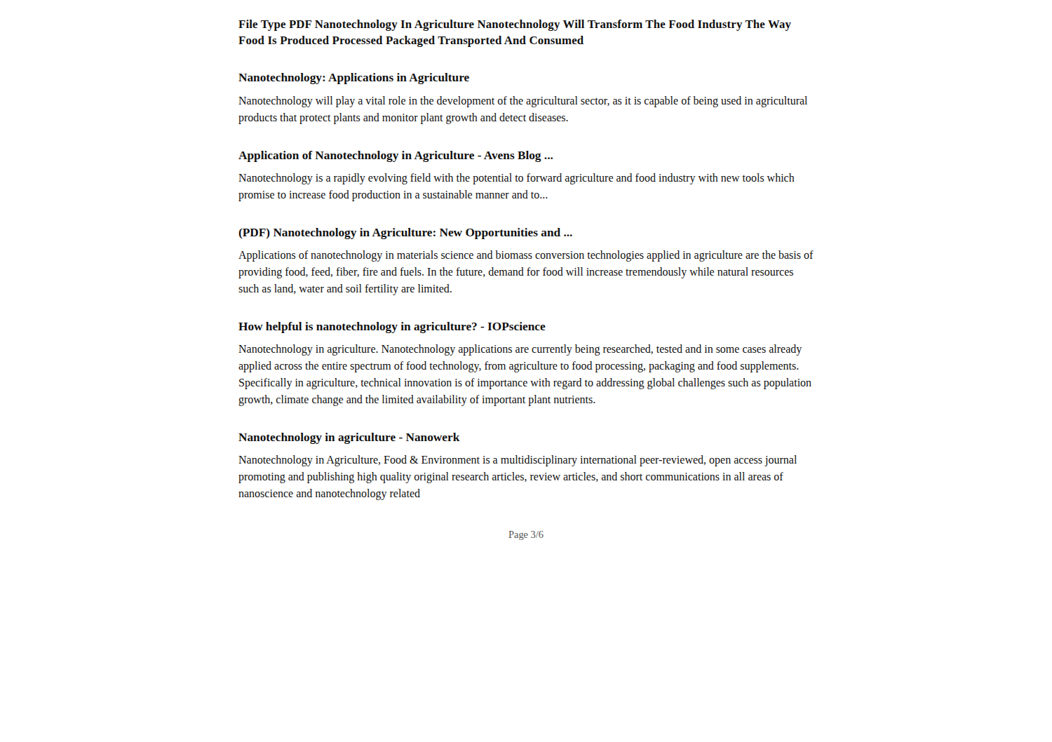File Type PDF Nanotechnology In Agriculture Nanotechnology Will Transform The Food Industry The Way Food Is Produced Processed Packaged Transported And Consumed
Nanotechnology: Applications in Agriculture
Nanotechnology will play a vital role in the development of the agricultural sector, as it is capable of being used in agricultural products that protect plants and monitor plant growth and detect diseases.
Application of Nanotechnology in Agriculture - Avens Blog ...
Nanotechnology is a rapidly evolving field with the potential to forward agriculture and food industry with new tools which promise to increase food production in a sustainable manner and to...
(PDF) Nanotechnology in Agriculture: New Opportunities and ...
Applications of nanotechnology in materials science and biomass conversion technologies applied in agriculture are the basis of providing food, feed, fiber, fire and fuels. In the future, demand for food will increase tremendously while natural resources such as land, water and soil fertility are limited.
How helpful is nanotechnology in agriculture? - IOPscience
Nanotechnology in agriculture. Nanotechnology applications are currently being researched, tested and in some cases already applied across the entire spectrum of food technology, from agriculture to food processing, packaging and food supplements. Specifically in agriculture, technical innovation is of importance with regard to addressing global challenges such as population growth, climate change and the limited availability of important plant nutrients.
Nanotechnology in agriculture - Nanowerk
Nanotechnology in Agriculture, Food & Environment is a multidisciplinary international peer-reviewed, open access journal promoting and publishing high quality original research articles, review articles, and short communications in all areas of nanoscience and nanotechnology related
Page 3/6